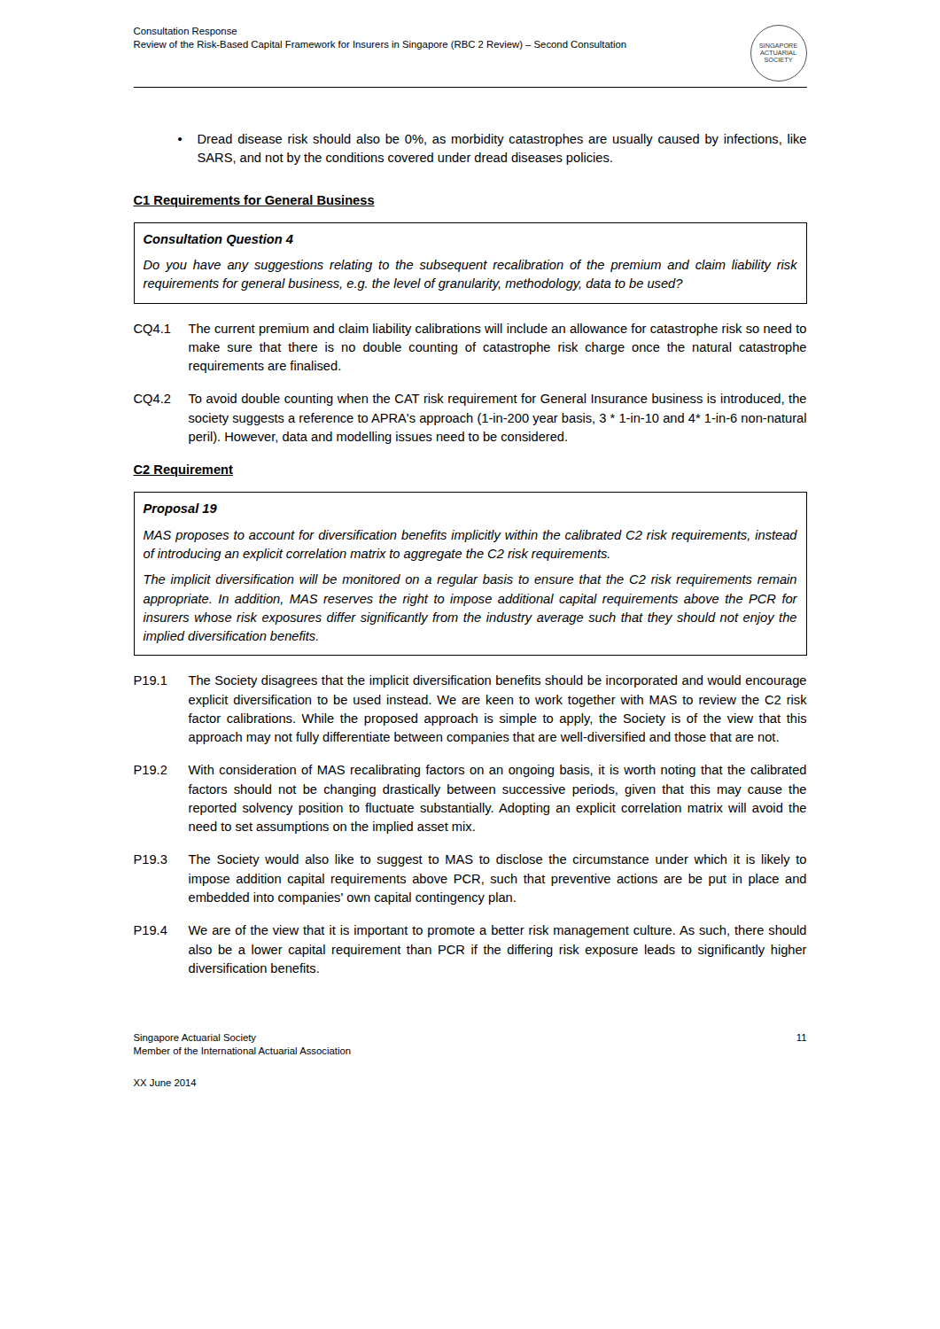Consultation Response Review of the Risk-Based Capital Framework for Insurers in Singapore (RBC 2 Review) – Second Consultation
SINGAPORE
ACTUARIAL
SOCIETY
Dread disease risk should also be 0%, as morbidity catastrophes are usually caused by infections, like SARS, and not by the conditions covered under dread diseases policies.
C1 Requirements for General Business
Consultation Question 4
Do you have any suggestions relating to the subsequent recalibration of the premium and claim liability risk requirements for general business, e.g. the level of granularity, methodology, data to be used?
CQ4.1
The current premium and claim liability calibrations will include an allowance for catastrophe risk so need to make sure that there is no double counting of catastrophe risk charge once the natural catastrophe requirements are finalised.
CQ4.2
To avoid double counting when the CAT risk requirement for General Insurance business is introduced, the society suggests a reference to APRA's approach (1-in-200 year basis, 3 * 1-in-10 and 4* 1-in-6 non-natural peril). However, data and modelling issues need to be considered.
C2 Requirement
Proposal 19
MAS proposes to account for diversification benefits implicitly within the calibrated C2 risk requirements, instead of introducing an explicit correlation matrix to aggregate the C2 risk requirements.
The implicit diversification will be monitored on a regular basis to ensure that the C2 risk requirements remain appropriate. In addition, MAS reserves the right to impose additional capital requirements above the PCR for insurers whose risk exposures differ significantly from the industry average such that they should not enjoy the implied diversification benefits.
P19.1
The Society disagrees that the implicit diversification benefits should be incorporated and would encourage explicit diversification to be used instead. We are keen to work together with MAS to review the C2 risk factor calibrations. While the proposed approach is simple to apply, the Society is of the view that this approach may not fully differentiate between companies that are well-diversified and those that are not.
P19.2
With consideration of MAS recalibrating factors on an ongoing basis, it is worth noting that the calibrated factors should not be changing drastically between successive periods, given that this may cause the reported solvency position to fluctuate substantially. Adopting an explicit correlation matrix will avoid the need to set assumptions on the implied asset mix.
P19.3
The Society would also like to suggest to MAS to disclose the circumstance under which it is likely to impose addition capital requirements above PCR, such that preventive actions are be put in place and embedded into companies' own capital contingency plan.
P19.4
We are of the view that it is important to promote a better risk management culture. As such, there should also be a lower capital requirement than PCR if the differing risk exposure leads to significantly higher diversification benefits.
Singapore Actuarial Society
Member of the International Actuarial Association
11
XX June 2014